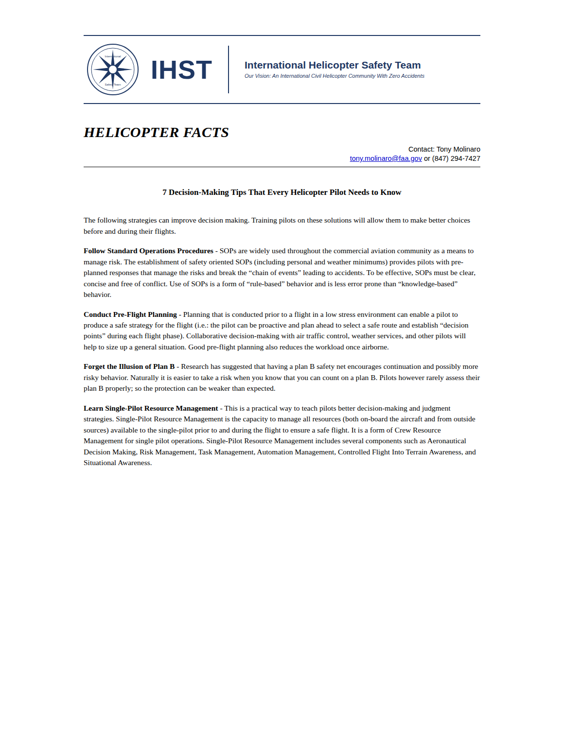International Safety Team
IHST
International Helicopter Safety Team
Our Vision: An International Civil Helicopter Community With Zero Accidents
HELICOPTER FACTS
Contact: Tony Molinaro
tony.molinaro@faa.gov or (847) 294-7427
7 Decision-Making Tips That Every Helicopter Pilot Needs to Know
The following strategies can improve decision making. Training pilots on these solutions will allow them to make better choices before and during their flights.
Follow Standard Operations Procedures - SOPs are widely used throughout the commercial aviation community as a means to manage risk. The establishment of safety oriented SOPs (including personal and weather minimums) provides pilots with pre-planned responses that manage the risks and break the “chain of events” leading to accidents. To be effective, SOPs must be clear, concise and free of conflict. Use of SOPs is a form of “rule-based” behavior and is less error prone than “knowledge-based” behavior.
Conduct Pre-Flight Planning - Planning that is conducted prior to a flight in a low stress environment can enable a pilot to produce a safe strategy for the flight (i.e.: the pilot can be proactive and plan ahead to select a safe route and establish “decision points” during each flight phase). Collaborative decision-making with air traffic control, weather services, and other pilots will help to size up a general situation. Good pre-flight planning also reduces the workload once airborne.
Forget the Illusion of Plan B - Research has suggested that having a plan B safety net encourages continuation and possibly more risky behavior. Naturally it is easier to take a risk when you know that you can count on a plan B. Pilots however rarely assess their plan B properly; so the protection can be weaker than expected.
Learn Single-Pilot Resource Management - This is a practical way to teach pilots better decision-making and judgment strategies. Single-Pilot Resource Management is the capacity to manage all resources (both on-board the aircraft and from outside sources) available to the single-pilot prior to and during the flight to ensure a safe flight. It is a form of Crew Resource Management for single pilot operations. Single-Pilot Resource Management includes several components such as Aeronautical Decision Making, Risk Management, Task Management, Automation Management, Controlled Flight Into Terrain Awareness, and Situational Awareness.